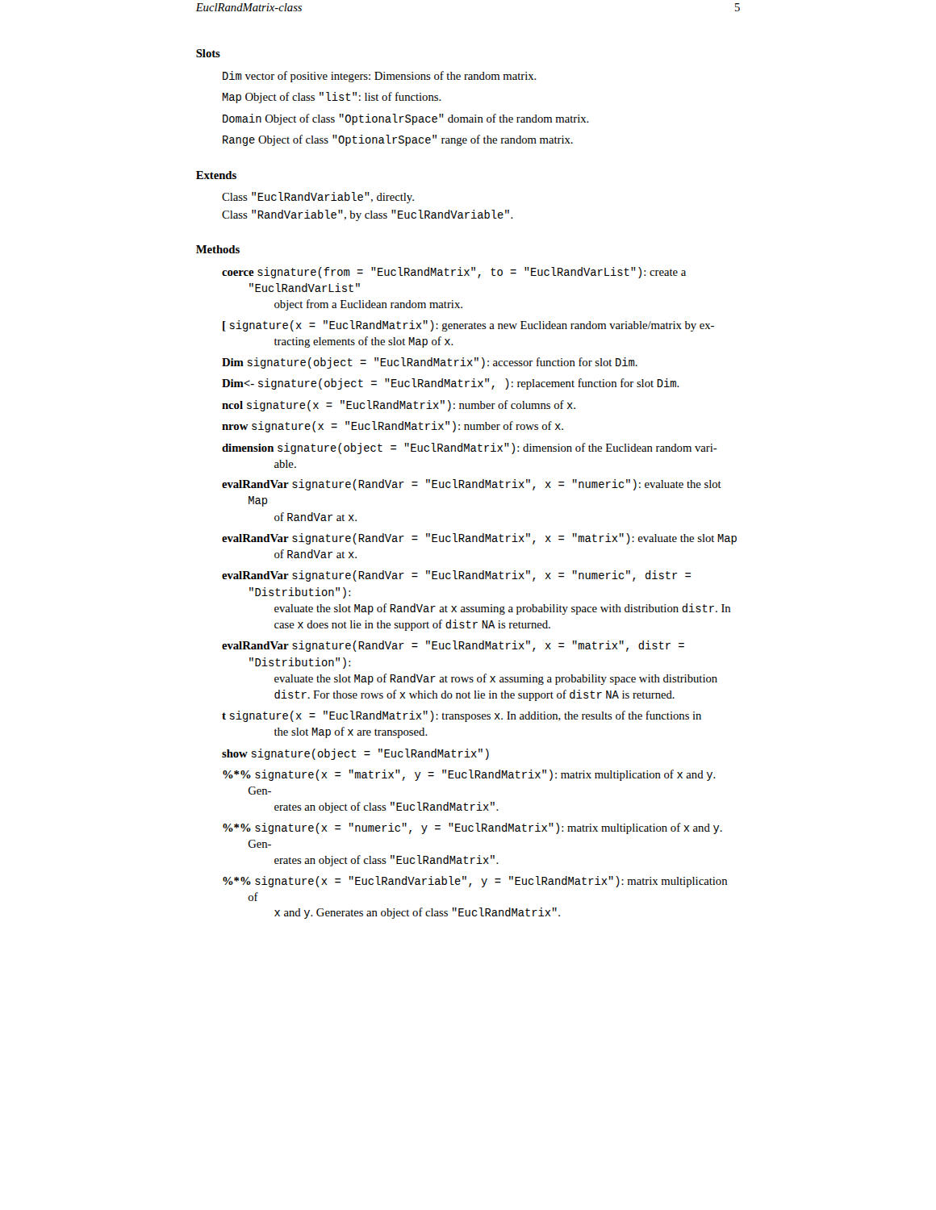EuclRandMatrix-class 5
Slots
Dim vector of positive integers: Dimensions of the random matrix.
Map Object of class "list": list of functions.
Domain Object of class "OptionalrSpace" domain of the random matrix.
Range Object of class "OptionalrSpace" range of the random matrix.
Extends
Class "EuclRandVariable", directly.
Class "RandVariable", by class "EuclRandVariable".
Methods
coerce signature(from = "EuclRandMatrix", to = "EuclRandVarList"): create a "EuclRandVarList" object from a Euclidean random matrix.
[ signature(x = "EuclRandMatrix"): generates a new Euclidean random variable/matrix by ex- tracting elements of the slot Map of x.
Dim signature(object = "EuclRandMatrix"): accessor function for slot Dim.
Dim<- signature(object = "EuclRandMatrix", ): replacement function for slot Dim.
ncol signature(x = "EuclRandMatrix"): number of columns of x.
nrow signature(x = "EuclRandMatrix"): number of rows of x.
dimension signature(object = "EuclRandMatrix"): dimension of the Euclidean random vari- able.
evalRandVar signature(RandVar = "EuclRandMatrix", x = "numeric"): evaluate the slot Map of RandVar at x.
evalRandVar signature(RandVar = "EuclRandMatrix", x = "matrix"): evaluate the slot Map of RandVar at x.
evalRandVar signature(RandVar = "EuclRandMatrix", x = "numeric", distr = "Distribution"): evaluate the slot Map of RandVar at x assuming a probability space with distribution distr. In case x does not lie in the support of distr NA is returned.
evalRandVar signature(RandVar = "EuclRandMatrix", x = "matrix", distr = "Distribution"): evaluate the slot Map of RandVar at rows of x assuming a probability space with distribution distr. For those rows of x which do not lie in the support of distr NA is returned.
t signature(x = "EuclRandMatrix"): transposes x. In addition, the results of the functions in the slot Map of x are transposed.
show signature(object = "EuclRandMatrix")
%*% signature(x = "matrix", y = "EuclRandMatrix"): matrix multiplication of x and y. Gen- erates an object of class "EuclRandMatrix".
%*% signature(x = "numeric", y = "EuclRandMatrix"): matrix multiplication of x and y. Gen- erates an object of class "EuclRandMatrix".
%*% signature(x = "EuclRandVariable", y = "EuclRandMatrix"): matrix multiplication of x and y. Generates an object of class "EuclRandMatrix".